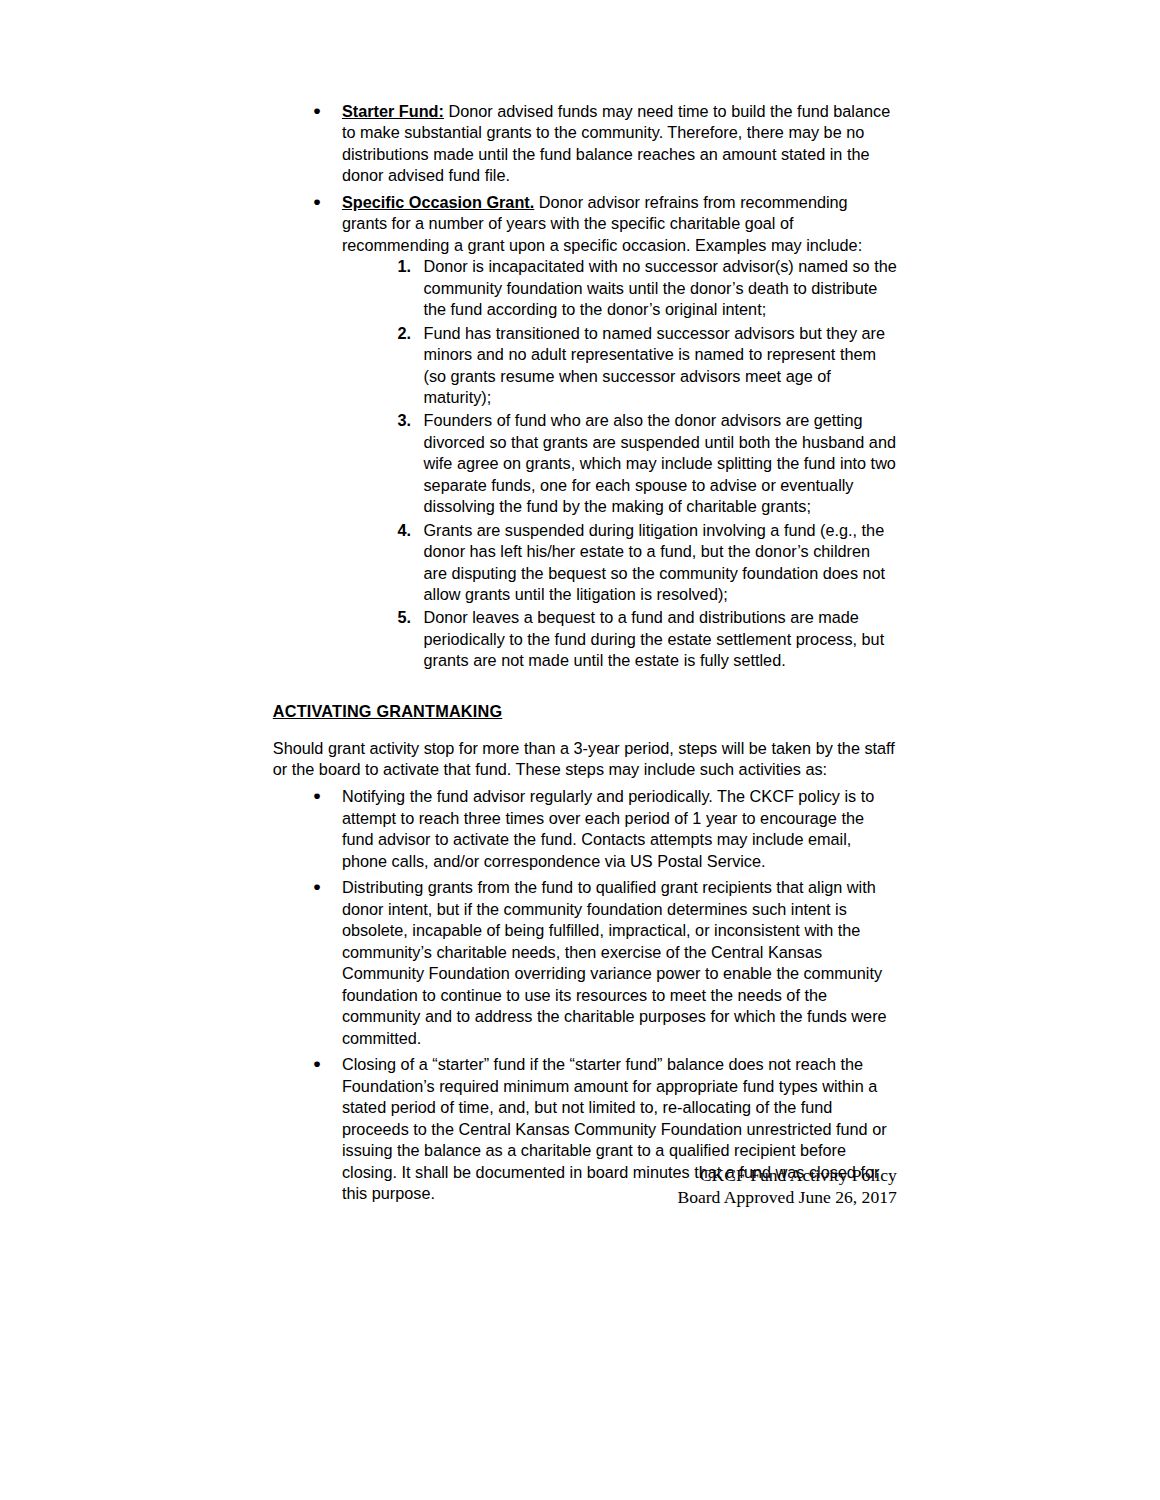Starter Fund: Donor advised funds may need time to build the fund balance to make substantial grants to the community. Therefore, there may be no distributions made until the fund balance reaches an amount stated in the donor advised fund file.
Specific Occasion Grant. Donor advisor refrains from recommending grants for a number of years with the specific charitable goal of recommending a grant upon a specific occasion. Examples may include:
Donor is incapacitated with no successor advisor(s) named so the community foundation waits until the donor’s death to distribute the fund according to the donor’s original intent;
Fund has transitioned to named successor advisors but they are minors and no adult representative is named to represent them (so grants resume when successor advisors meet age of maturity);
Founders of fund who are also the donor advisors are getting divorced so that grants are suspended until both the husband and wife agree on grants, which may include splitting the fund into two separate funds, one for each spouse to advise or eventually dissolving the fund by the making of charitable grants;
Grants are suspended during litigation involving a fund (e.g., the donor has left his/her estate to a fund, but the donor’s children are disputing the bequest so the community foundation does not allow grants until the litigation is resolved);
Donor leaves a bequest to a fund and distributions are made periodically to the fund during the estate settlement process, but grants are not made until the estate is fully settled.
ACTIVATING GRANTMAKING
Should grant activity stop for more than a 3-year period, steps will be taken by the staff or the board to activate that fund. These steps may include such activities as:
Notifying the fund advisor regularly and periodically. The CKCF policy is to attempt to reach three times over each period of 1 year to encourage the fund advisor to activate the fund. Contacts attempts may include email, phone calls, and/or correspondence via US Postal Service.
Distributing grants from the fund to qualified grant recipients that align with donor intent, but if the community foundation determines such intent is obsolete, incapable of being fulfilled, impractical, or inconsistent with the community’s charitable needs, then exercise of the Central Kansas Community Foundation overriding variance power to enable the community foundation to continue to use its resources to meet the needs of the community and to address the charitable purposes for which the funds were committed.
Closing of a “starter” fund if the “starter fund” balance does not reach the Foundation’s required minimum amount for appropriate fund types within a stated period of time, and, but not limited to, re-allocating of the fund proceeds to the Central Kansas Community Foundation unrestricted fund or issuing the balance as a charitable grant to a qualified recipient before closing. It shall be documented in board minutes that a fund was closed for this purpose.
CKCF Fund Activity Policy
Board Approved June 26, 2017